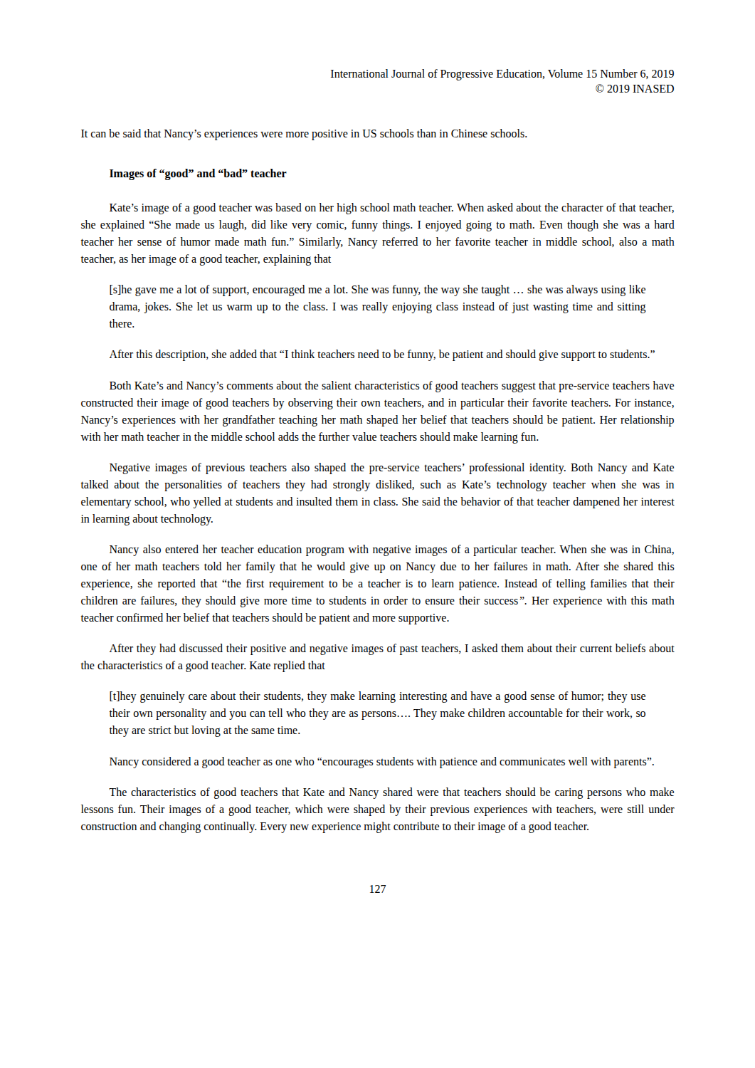International Journal of Progressive Education, Volume 15 Number 6, 2019
© 2019 INASED
It can be said that Nancy’s experiences were more positive in US schools than in Chinese schools.
Images of “good” and “bad” teacher
Kate’s image of a good teacher was based on her high school math teacher. When asked about the character of that teacher, she explained “She made us laugh, did like very comic, funny things. I enjoyed going to math. Even though she was a hard teacher her sense of humor made math fun.” Similarly, Nancy referred to her favorite teacher in middle school, also a math teacher, as her image of a good teacher, explaining that
[s]he gave me a lot of support, encouraged me a lot. She was funny, the way she taught … she was always using like drama, jokes. She let us warm up to the class. I was really enjoying class instead of just wasting time and sitting there.
After this description, she added that “I think teachers need to be funny, be patient and should give support to students.”
Both Kate’s and Nancy’s comments about the salient characteristics of good teachers suggest that pre-service teachers have constructed their image of good teachers by observing their own teachers, and in particular their favorite teachers. For instance, Nancy’s experiences with her grandfather teaching her math shaped her belief that teachers should be patient. Her relationship with her math teacher in the middle school adds the further value teachers should make learning fun.
Negative images of previous teachers also shaped the pre-service teachers’ professional identity. Both Nancy and Kate talked about the personalities of teachers they had strongly disliked, such as Kate’s technology teacher when she was in elementary school, who yelled at students and insulted them in class. She said the behavior of that teacher dampened her interest in learning about technology.
Nancy also entered her teacher education program with negative images of a particular teacher. When she was in China, one of her math teachers told her family that he would give up on Nancy due to her failures in math. After she shared this experience, she reported that “the first requirement to be a teacher is to learn patience. Instead of telling families that their children are failures, they should give more time to students in order to ensure their success”. Her experience with this math teacher confirmed her belief that teachers should be patient and more supportive.
After they had discussed their positive and negative images of past teachers, I asked them about their current beliefs about the characteristics of a good teacher. Kate replied that
[t]hey genuinely care about their students, they make learning interesting and have a good sense of humor; they use their own personality and you can tell who they are as persons…. They make children accountable for their work, so they are strict but loving at the same time.
Nancy considered a good teacher as one who “encourages students with patience and communicates well with parents”.
The characteristics of good teachers that Kate and Nancy shared were that teachers should be caring persons who make lessons fun. Their images of a good teacher, which were shaped by their previous experiences with teachers, were still under construction and changing continually. Every new experience might contribute to their image of a good teacher.
127